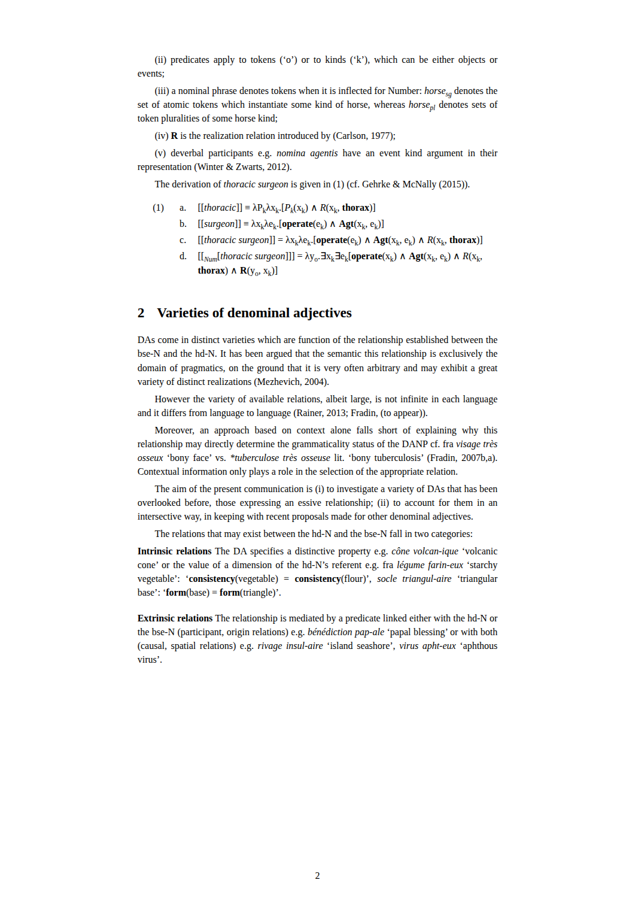(ii) predicates apply to tokens (‘o’) or to kinds (‘k’), which can be either objects or events;
(iii) a nominal phrase denotes tokens when it is inflected for Number: horsesg denotes the set of atomic tokens which instantiate some kind of horse, whereas horsepl denotes sets of token pluralities of some horse kind;
(iv) R is the realization relation introduced by (Carlson, 1977);
(v) deverbal participants e.g. nomina agentis have an event kind argument in their representation (Winter & Zwarts, 2012).
The derivation of thoracic surgeon is given in (1) (cf. Gehrke & McNally (2015)).
| (1) | a. | [[ thoracic ]] ≡ λP k λx k .[ P k (x k ) ∧ R (x k , thorax )] |
| | b. | [[ surgeon ]] ≡ λx k λe k .[ operate (e k ) ∧ Agt (x k , e k )] |
| | c. | [[ thoracic surgeon ]] = λx k λe k .[ operate (e k ) ∧ Agt (x k , e k ) ∧ R (x k , thorax )] |
| | d. | [[ Num [ thoracic surgeon ]]] = λy o .∃x k ∃e k [ operate (x k ) ∧ Agt (x k , e k ) ∧ R (x k , thorax ) ∧ R (y o , x k )] |
2 Varieties of denominal adjectives
DAs come in distinct varieties which are function of the relationship established between the bse-N and the hd-N. It has been argued that the semantic this relationship is exclusively the domain of pragmatics, on the ground that it is very often arbitrary and may exhibit a great variety of distinct realizations (Mezhevich, 2004).
However the variety of available relations, albeit large, is not infinite in each language and it differs from language to language (Rainer, 2013; Fradin, (to appear)).
Moreover, an approach based on context alone falls short of explaining why this relationship may directly determine the grammaticality status of the DANP cf. fra visage très osseux ‘bony face’ vs. *tuberculose très osseuse lit. ‘bony tuberculosis’ (Fradin, 2007b,a). Contextual information only plays a role in the selection of the appropriate relation.
The aim of the present communication is (i) to investigate a variety of DAs that has been overlooked before, those expressing an essive relationship; (ii) to account for them in an intersective way, in keeping with recent proposals made for other denominal adjectives.
The relations that may exist between the hd-N and the bse-N fall in two categories:
Intrinsic relations The DA specifies a distinctive property e.g. cône volcan-ique ‘volcanic cone’ or the value of a dimension of the hd-N’s referent e.g. fra légume farin-eux ‘starchy vegetable’: ‘consistency(vegetable) = consistency(flour)’, socle triangul-aire ‘triangular base’: ‘form(base) = form(triangle)’.
Extrinsic relations The relationship is mediated by a predicate linked either with the hd-N or the bse-N (participant, origin relations) e.g. bénédiction pap-ale ‘papal blessing’ or with both (causal, spatial relations) e.g. rivage insul-aire ‘island seashore’, virus apht-eux ‘aphthous virus’.
2